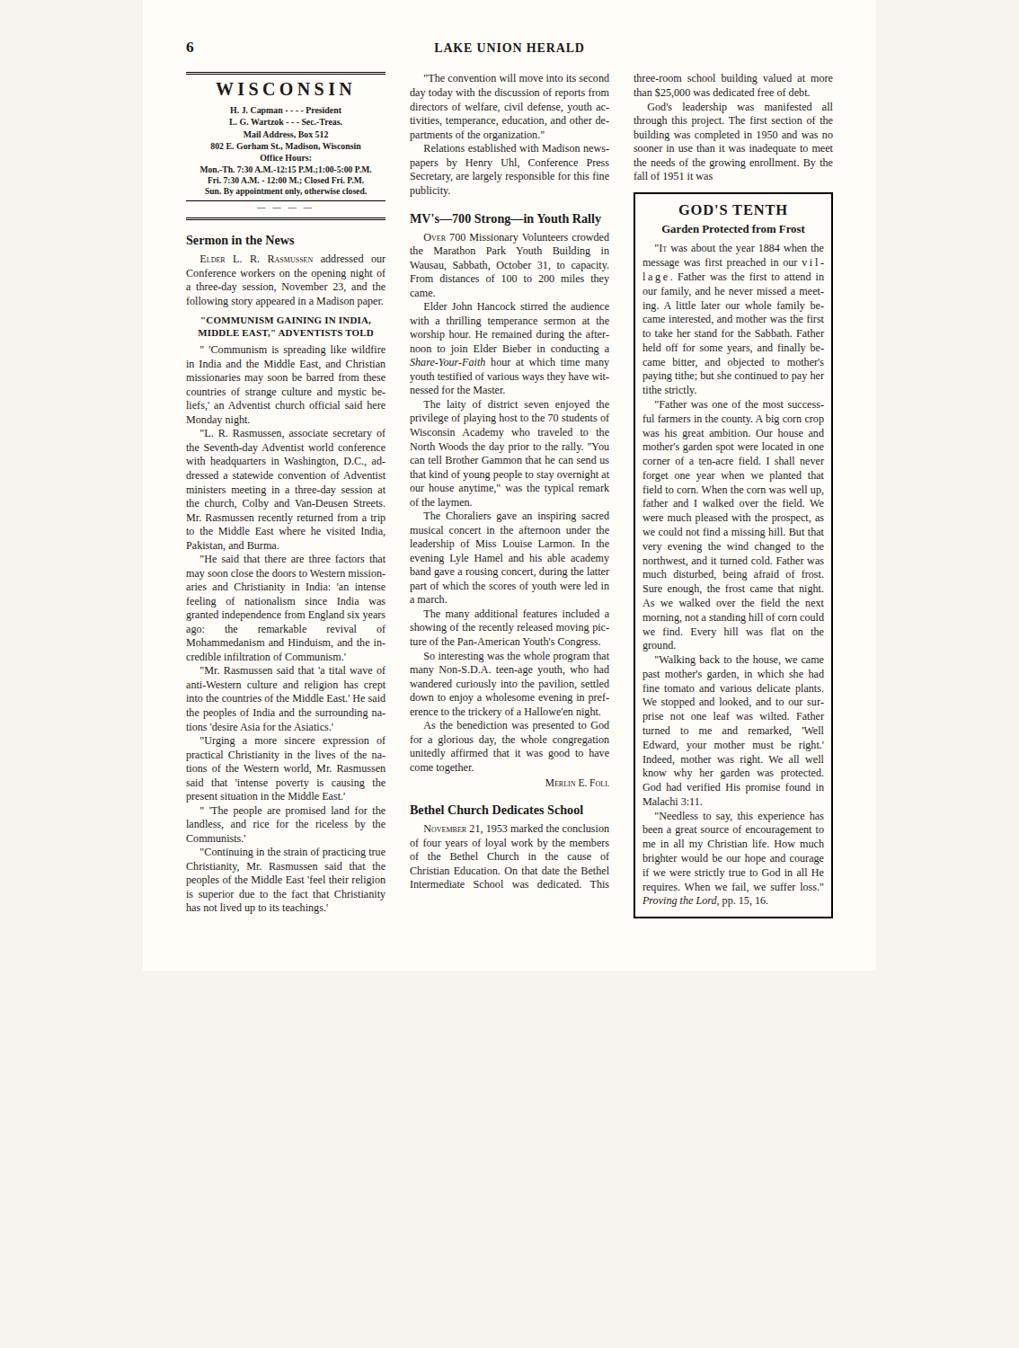6
LAKE UNION HERALD
WISCONSIN
H. J. Capman - - - - President
L. G. Wartzok - - - Sec.-Treas.
Mail Address, Box 512
802 E. Gorham St., Madison, Wisconsin
Office Hours:
Mon.-Th. 7:30 A.M.-12:15 P.M.;1:00-5:00 P.M.
Fri. 7:30 A.M. - 12:00 M.; Closed Fri. P.M.
Sun. By appointment only, otherwise closed.
— — — —
Sermon in the News
Elder L. R. Rasmussen addressed our Conference workers on the opening night of a three-day session, November 23, and the following story appeared in a Madison paper.
"COMMUNISM GAINING IN INDIA,
MIDDLE EAST," ADVENTISTS TOLD
" 'Communism is spreading like wildfire in India and the Middle East, and Christian missionaries may soon be barred from these countries of strange culture and mystic beliefs,' an Adventist church official said here Monday night.
"L. R. Rasmussen, associate secretary of the Seventh-day Adventist world conference with headquarters in Washington, D.C., addressed a statewide convention of Adventist ministers meeting in a three-day session at the church, Colby and Van-Deusen Streets. Mr. Rasmussen recently returned from a trip to the Middle East where he visited India, Pakistan, and Burma.
"He said that there are three factors that may soon close the doors to Western missionaries and Christianity in India: 'an intense feeling of nationalism since India was granted independence from England six years ago: the remarkable revival of Mohammedanism and Hinduism, and the incredible infiltration of Communism.'
"Mr. Rasmussen said that 'a tital wave of anti-Western culture and religion has crept into the countries of the Middle East.' He said the peoples of India and the surrounding nations 'desire Asia for the Asiatics.'
"Urging a more sincere expression of practical Christianity in the lives of the nations of the Western world, Mr. Rasmussen said that 'intense poverty is causing the present situation in the Middle East.'
" 'The people are promised land for the landless, and rice for the riceless by the Communists.'
"Continuing in the strain of practicing true Christianity, Mr. Rasmussen said that the peoples of the Middle East 'feel their religion is superior due to the fact that Christianity has not lived up to its teachings.'
"The convention will move into its second day today with the discussion of reports from directors of welfare, civil defense, youth activities, temperance, education, and other departments of the organization."
Relations established with Madison newspapers by Henry Uhl, Conference Press Secretary, are largely responsible for this fine publicity.
MV's—700 Strong—in Youth Rally
Over 700 Missionary Volunteers crowded the Marathon Park Youth Building in Wausau, Sabbath, October 31, to capacity. From distances of 100 to 200 miles they came.
Elder John Hancock stirred the audience with a thrilling temperance sermon at the worship hour. He remained during the afternoon to join Elder Bieber in conducting a Share-Your-Faith hour at which time many youth testified of various ways they have witnessed for the Master.
The laity of district seven enjoyed the privilege of playing host to the 70 students of Wisconsin Academy who traveled to the North Woods the day prior to the rally. "You can tell Brother Gammon that he can send us that kind of young people to stay overnight at our house anytime," was the typical remark of the laymen.
The Choraliers gave an inspiring sacred musical concert in the afternoon under the leadership of Miss Louise Larmon. In the evening Lyle Hamel and his able academy band gave a rousing concert, during the latter part of which the scores of youth were led in a march.
The many additional features included a showing of the recently released moving picture of the Pan-American Youth's Congress.
So interesting was the whole program that many Non-S.D.A. teen-age youth, who had wandered curiously into the pavilion, settled down to enjoy a wholesome evening in preference to the trickery of a Hallowe'en night.
As the benediction was presented to God for a glorious day, the whole congregation unitedly affirmed that it was good to have come together.
Merlin E. Foll
Bethel Church Dedicates School
November 21, 1953 marked the conclusion of four years of loyal work by the members of the Bethel Church in the cause of Christian Education. On that date the Bethel Intermediate School was dedicated. This three-room school building valued at more than $25,000 was dedicated free of debt.
God's leadership was manifested all through this project. The first section of the building was completed in 1950 and was no sooner in use than it was inadequate to meet the needs of the growing enrollment. By the fall of 1951 it was
GOD'S TENTH
Garden Protected from Frost
"It was about the year 1884 when the message was first preached in our village. Father was the first to attend in our family, and he never missed a meeting. A little later our whole family became interested, and mother was the first to take her stand for the Sabbath. Father held off for some years, and finally became bitter, and objected to mother's paying tithe; but she continued to pay her tithe strictly.
"Father was one of the most successful farmers in the county. A big corn crop was his great ambition. Our house and mother's garden spot were located in one corner of a ten-acre field. I shall never forget one year when we planted that field to corn. When the corn was well up, father and I walked over the field. We were much pleased with the prospect, as we could not find a missing hill. But that very evening the wind changed to the northwest, and it turned cold. Father was much disturbed, being afraid of frost. Sure enough, the frost came that night. As we walked over the field the next morning, not a standing hill of corn could we find. Every hill was flat on the ground.
"Walking back to the house, we came past mother's garden, in which she had fine tomato and various delicate plants. We stopped and looked, and to our surprise not one leaf was wilted. Father turned to me and remarked, 'Well Edward, your mother must be right.' Indeed, mother was right. We all well know why her garden was protected. God had verified His promise found in Malachi 3:11.
"Needless to say, this experience has been a great source of encouragement to me in all my Christian life. How much brighter would be our hope and courage if we were strictly true to God in all He requires. When we fail, we suffer loss." Proving the Lord, pp. 15, 16.